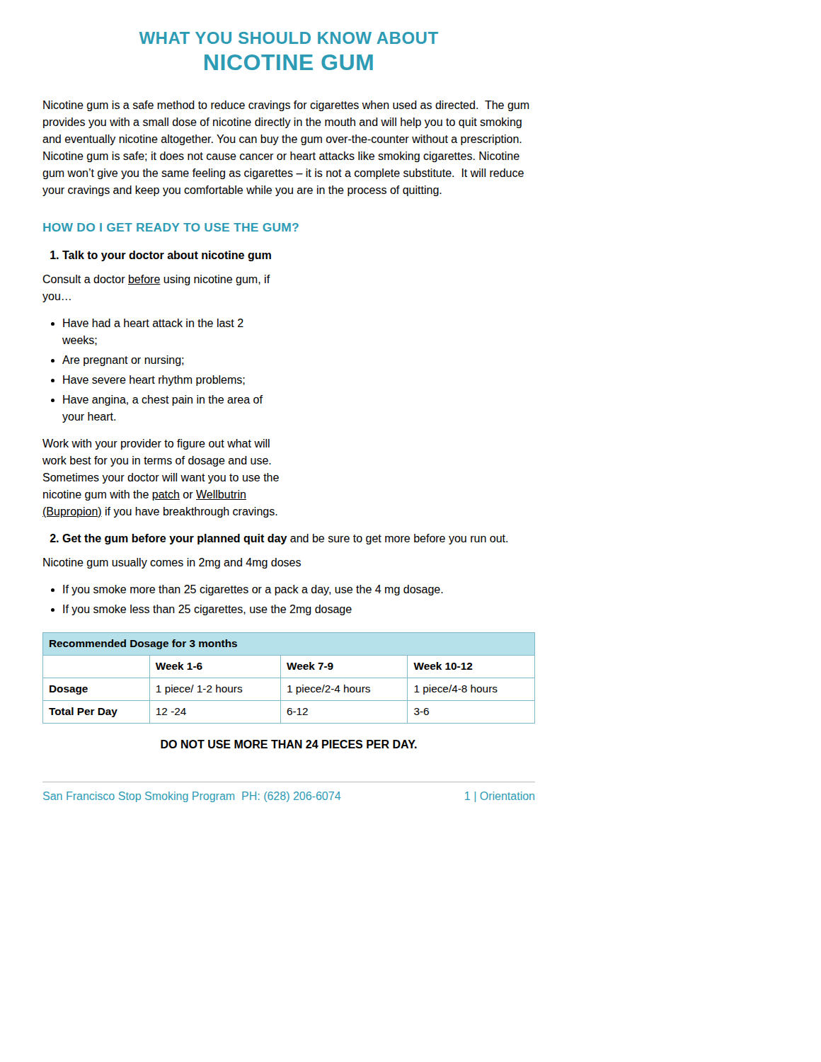WHAT YOU SHOULD KNOW ABOUT NICOTINE GUM
Nicotine gum is a safe method to reduce cravings for cigarettes when used as directed. The gum provides you with a small dose of nicotine directly in the mouth and will help you to quit smoking and eventually nicotine altogether. You can buy the gum over-the-counter without a prescription. Nicotine gum is safe; it does not cause cancer or heart attacks like smoking cigarettes. Nicotine gum won’t give you the same feeling as cigarettes – it is not a complete substitute. It will reduce your cravings and keep you comfortable while you are in the process of quitting.
HOW DO I GET READY TO USE THE GUM?
Talk to your doctor about nicotine gum
Consult a doctor before using nicotine gum, if you…
Have had a heart attack in the last 2 weeks;
Are pregnant or nursing;
Have severe heart rhythm problems;
Have angina, a chest pain in the area of your heart.
Work with your provider to figure out what will work best for you in terms of dosage and use. Sometimes your doctor will want you to use the nicotine gum with the patch or Wellbutrin (Bupropion) if you have breakthrough cravings.
Get the gum before your planned quit day and be sure to get more before you run out.
Nicotine gum usually comes in 2mg and 4mg doses
If you smoke more than 25 cigarettes or a pack a day, use the 4 mg dosage.
If you smoke less than 25 cigarettes, use the 2mg dosage
| Recommended Dosage for 3 months |
| --- |
| | Week 1-6 | Week 7-9 | Week 10-12 |
| Dosage | 1 piece/ 1-2 hours | 1 piece/2-4 hours | 1 piece/4-8 hours |
| Total Per Day | 12 -24 | 6-12 | 3-6 |
DO NOT USE MORE THAN 24 PIECES PER DAY.
San Francisco Stop Smoking Program PH: (628) 206-6074
1 | Orientation